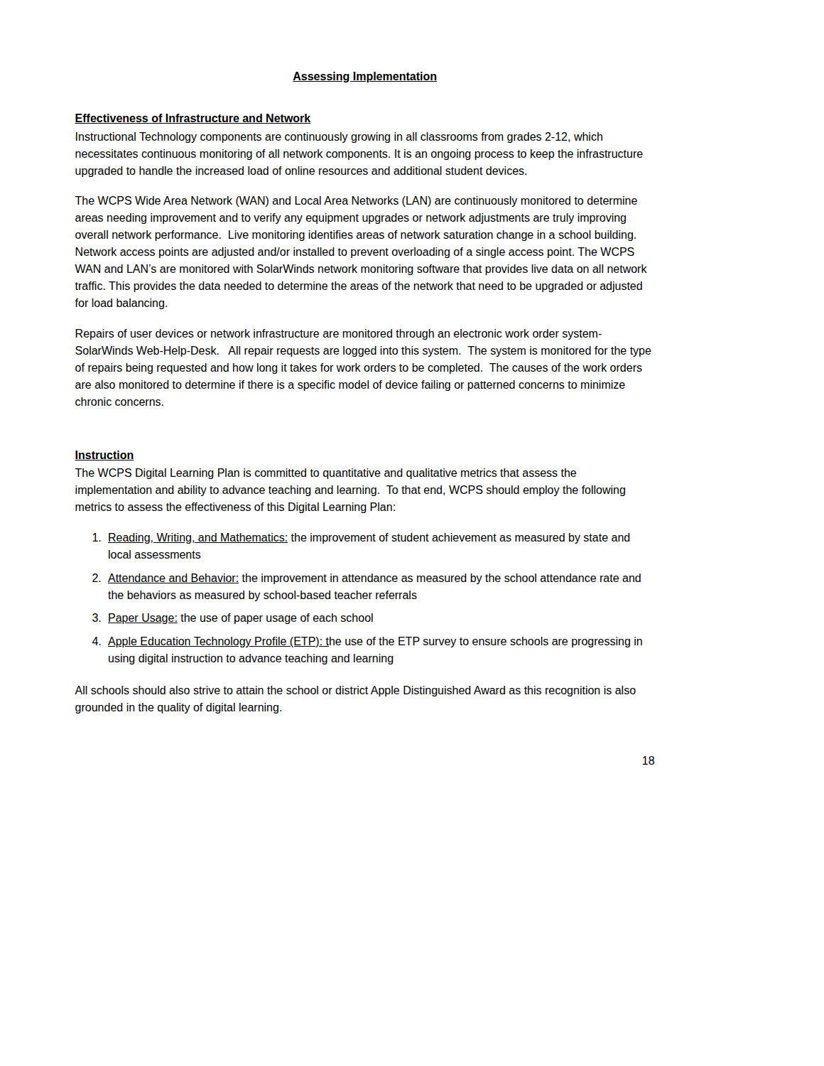Assessing Implementation
Effectiveness of Infrastructure and Network
Instructional Technology components are continuously growing in all classrooms from grades 2-12, which necessitates continuous monitoring of all network components. It is an ongoing process to keep the infrastructure upgraded to handle the increased load of online resources and additional student devices.
The WCPS Wide Area Network (WAN) and Local Area Networks (LAN) are continuously monitored to determine areas needing improvement and to verify any equipment upgrades or network adjustments are truly improving overall network performance. Live monitoring identifies areas of network saturation change in a school building. Network access points are adjusted and/or installed to prevent overloading of a single access point. The WCPS WAN and LAN’s are monitored with SolarWinds network monitoring software that provides live data on all network traffic. This provides the data needed to determine the areas of the network that need to be upgraded or adjusted for load balancing.
Repairs of user devices or network infrastructure are monitored through an electronic work order system-SolarWinds Web-Help-Desk. All repair requests are logged into this system. The system is monitored for the type of repairs being requested and how long it takes for work orders to be completed. The causes of the work orders are also monitored to determine if there is a specific model of device failing or patterned concerns to minimize chronic concerns.
Instruction
The WCPS Digital Learning Plan is committed to quantitative and qualitative metrics that assess the implementation and ability to advance teaching and learning. To that end, WCPS should employ the following metrics to assess the effectiveness of this Digital Learning Plan:
Reading, Writing, and Mathematics: the improvement of student achievement as measured by state and local assessments
Attendance and Behavior: the improvement in attendance as measured by the school attendance rate and the behaviors as measured by school-based teacher referrals
Paper Usage: the use of paper usage of each school
Apple Education Technology Profile (ETP): the use of the ETP survey to ensure schools are progressing in using digital instruction to advance teaching and learning
All schools should also strive to attain the school or district Apple Distinguished Award as this recognition is also grounded in the quality of digital learning.
18